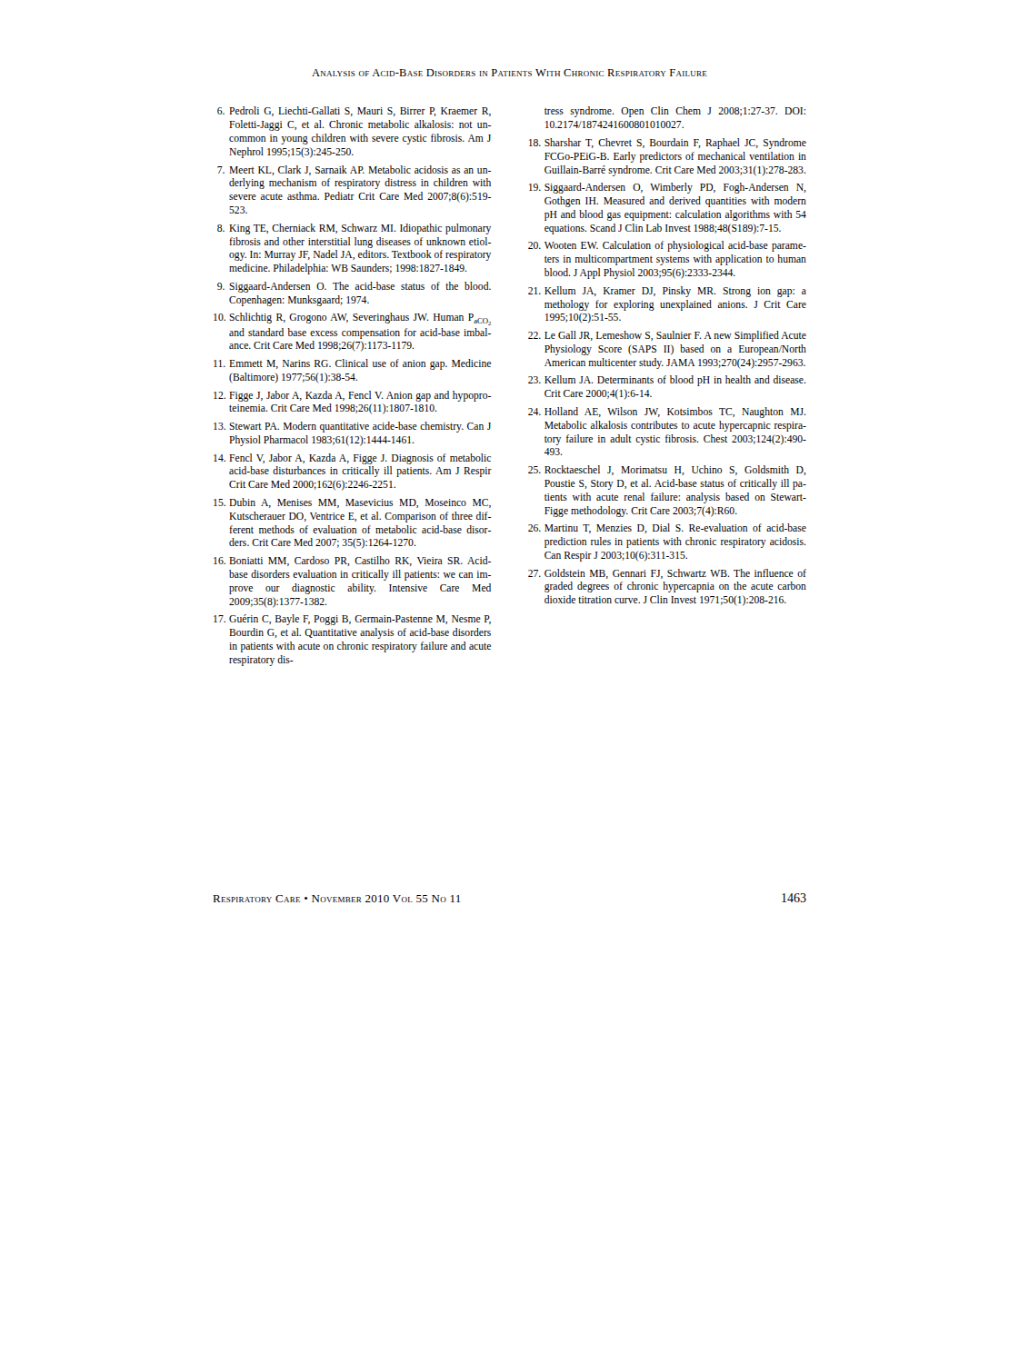Analysis of Acid-Base Disorders in Patients With Chronic Respiratory Failure
6. Pedroli G, Liechti-Gallati S, Mauri S, Birrer P, Kraemer R, Foletti-Jaggi C, et al. Chronic metabolic alkalosis: not uncommon in young children with severe cystic fibrosis. Am J Nephrol 1995;15(3):245-250.
7. Meert KL, Clark J, Sarnaik AP. Metabolic acidosis as an underlying mechanism of respiratory distress in children with severe acute asthma. Pediatr Crit Care Med 2007;8(6):519-523.
8. King TE, Cherniack RM, Schwarz MI. Idiopathic pulmonary fibrosis and other interstitial lung diseases of unknown etiology. In: Murray JF, Nadel JA, editors. Textbook of respiratory medicine. Philadelphia: WB Saunders; 1998:1827-1849.
9. Siggaard-Andersen O. The acid-base status of the blood. Copenhagen: Munksgaard; 1974.
10. Schlichtig R, Grogono AW, Severinghaus JW. Human PaCO2 and standard base excess compensation for acid-base imbalance. Crit Care Med 1998;26(7):1173-1179.
11. Emmett M, Narins RG. Clinical use of anion gap. Medicine (Baltimore) 1977;56(1):38-54.
12. Figge J, Jabor A, Kazda A, Fencl V. Anion gap and hypoproteinemia. Crit Care Med 1998;26(11):1807-1810.
13. Stewart PA. Modern quantitative acide-base chemistry. Can J Physiol Pharmacol 1983;61(12):1444-1461.
14. Fencl V, Jabor A, Kazda A, Figge J. Diagnosis of metabolic acid-base disturbances in critically ill patients. Am J Respir Crit Care Med 2000;162(6):2246-2251.
15. Dubin A, Menises MM, Masevicius MD, Moseinco MC, Kutscherauer DO, Ventrice E, et al. Comparison of three different methods of evaluation of metabolic acid-base disorders. Crit Care Med 2007; 35(5):1264-1270.
16. Boniatti MM, Cardoso PR, Castilho RK, Vieira SR. Acid-base disorders evaluation in critically ill patients: we can improve our diagnostic ability. Intensive Care Med 2009;35(8):1377-1382.
17. Guérin C, Bayle F, Poggi B, Germain-Pastenne M, Nesme P, Bourdin G, et al. Quantitative analysis of acid-base disorders in patients with acute on chronic respiratory failure and acute respiratory dis-
tress syndrome. Open Clin Chem J 2008;1:27-37. DOI: 10.2174/1874241600801010027.
18. Sharshar T, Chevret S, Bourdain F, Raphael JC, Syndrome FCGo-PEiG-B. Early predictors of mechanical ventilation in Guillain-Barré syndrome. Crit Care Med 2003;31(1):278-283.
19. Siggaard-Andersen O, Wimberly PD, Fogh-Andersen N, Gothgen IH. Measured and derived quantities with modern pH and blood gas equipment: calculation algorithms with 54 equations. Scand J Clin Lab Invest 1988;48(S189):7-15.
20. Wooten EW. Calculation of physiological acid-base parameters in multicompartment systems with application to human blood. J Appl Physiol 2003;95(6):2333-2344.
21. Kellum JA, Kramer DJ, Pinsky MR. Strong ion gap: a methology for exploring unexplained anions. J Crit Care 1995;10(2):51-55.
22. Le Gall JR, Lemeshow S, Saulnier F. A new Simplified Acute Physiology Score (SAPS II) based on a European/North American multicenter study. JAMA 1993;270(24):2957-2963.
23. Kellum JA. Determinants of blood pH in health and disease. Crit Care 2000;4(1):6-14.
24. Holland AE, Wilson JW, Kotsimbos TC, Naughton MJ. Metabolic alkalosis contributes to acute hypercapnic respiratory failure in adult cystic fibrosis. Chest 2003;124(2):490-493.
25. Rocktaeschel J, Morimatsu H, Uchino S, Goldsmith D, Poustie S, Story D, et al. Acid-base status of critically ill patients with acute renal failure: analysis based on Stewart-Figge methodology. Crit Care 2003;7(4):R60.
26. Martinu T, Menzies D, Dial S. Re-evaluation of acid-base prediction rules in patients with chronic respiratory acidosis. Can Respir J 2003;10(6):311-315.
27. Goldstein MB, Gennari FJ, Schwartz WB. The influence of graded degrees of chronic hypercapnia on the acute carbon dioxide titration curve. J Clin Invest 1971;50(1):208-216.
Respiratory Care • November 2010 Vol 55 No 11
1463